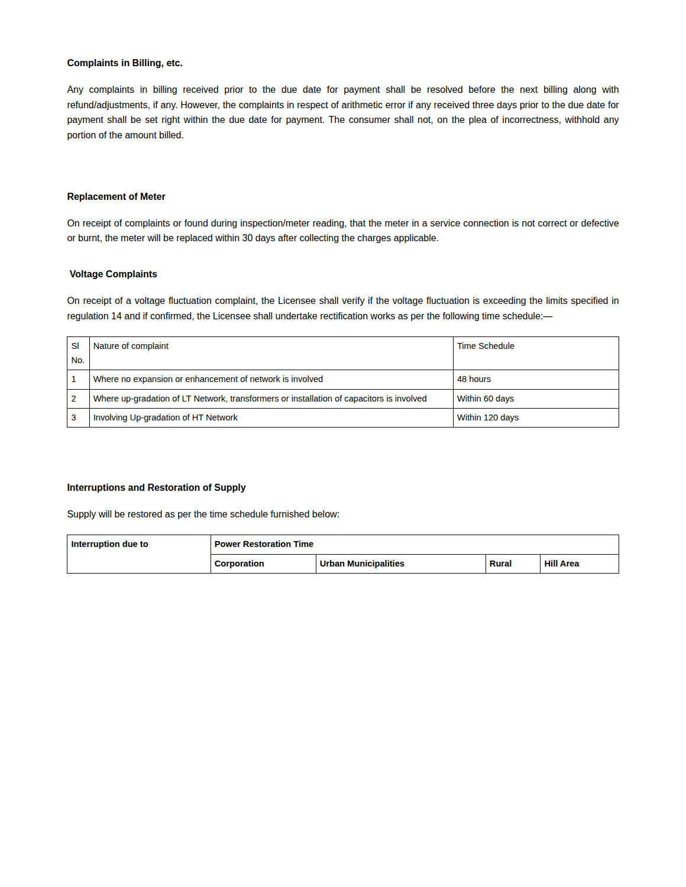Complaints in Billing, etc.
Any complaints in billing received prior to the due date for payment shall be resolved before the next billing along with refund/adjustments, if any. However, the complaints in respect of arithmetic error if any received three days prior to the due date for payment shall be set right within the due date for payment. The consumer shall not, on the plea of incorrectness, withhold any portion of the amount billed.
Replacement of Meter
On receipt of complaints or found during inspection/meter reading, that the meter in a service connection is not correct or defective or burnt, the meter will be replaced within 30 days after collecting the charges applicable.
Voltage Complaints
On receipt of a voltage fluctuation complaint, the Licensee shall verify if the voltage fluctuation is exceeding the limits specified in regulation 14 and if confirmed, the Licensee shall undertake rectification works as per the following time schedule:—
| Sl No. | Nature of complaint | Time Schedule |
| 1 | Where no expansion or enhancement of network is involved | 48 hours |
| 2 | Where up-gradation of LT Network, transformers or installation of capacitors is involved | Within 60 days |
| 3 | Involving Up-gradation of HT Network | Within 120 days |
Interruptions and Restoration of Supply
Supply will be restored as per the time schedule furnished below:
| Interruption due to | Power Restoration Time |
| --- | --- |
| Corporation | Urban Municipalities | Rural | Hill Area |